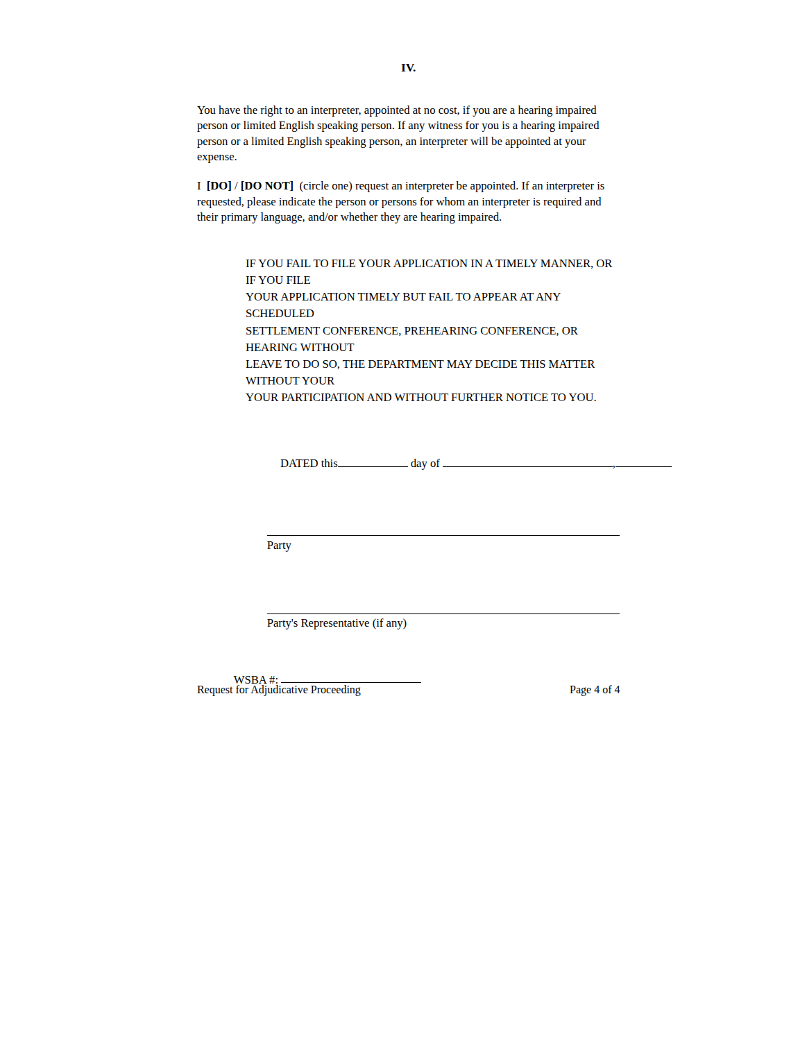IV.
You have the right to an interpreter, appointed at no cost, if you are a hearing impaired person or limited English speaking person. If any witness for you is a hearing impaired person or a limited English speaking person, an interpreter will be appointed at your expense.
I [DO] / [DO NOT] (circle one) request an interpreter be appointed. If an interpreter is requested, please indicate the person or persons for whom an interpreter is required and their primary language, and/or whether they are hearing impaired.
IF YOU FAIL TO FILE YOUR APPLICATION IN A TIMELY MANNER, OR IF YOU FILE
YOUR APPLICATION TIMELY BUT FAIL TO APPEAR AT ANY SCHEDULED
SETTLEMENT CONFERENCE, PREHEARING CONFERENCE, OR HEARING WITHOUT
LEAVE TO DO SO, THE DEPARTMENT MAY DECIDE THIS MATTER WITHOUT YOUR
YOUR PARTICIPATION AND WITHOUT FURTHER NOTICE TO YOU.
DATED this day of ,
Party
Party's Representative (if any)
WSBA #:
Request for Adjudicative Proceeding Page 4 of 4